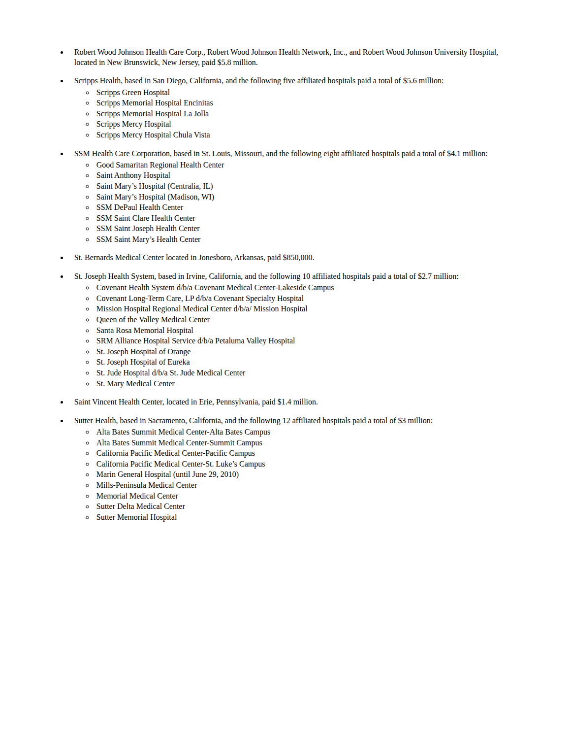Robert Wood Johnson Health Care Corp., Robert Wood Johnson Health Network, Inc., and Robert Wood Johnson University Hospital, located in New Brunswick, New Jersey, paid $5.8 million.
Scripps Health, based in San Diego, California, and the following five affiliated hospitals paid a total of $5.6 million:
Scripps Green Hospital
Scripps Memorial Hospital Encinitas
Scripps Memorial Hospital La Jolla
Scripps Mercy Hospital
Scripps Mercy Hospital Chula Vista
SSM Health Care Corporation, based in St. Louis, Missouri, and the following eight affiliated hospitals paid a total of $4.1 million:
Good Samaritan Regional Health Center
Saint Anthony Hospital
Saint Mary’s Hospital (Centralia, IL)
Saint Mary’s Hospital (Madison, WI)
SSM DePaul Health Center
SSM Saint Clare Health Center
SSM Saint Joseph Health Center
SSM Saint Mary’s Health Center
St. Bernards Medical Center located in Jonesboro, Arkansas, paid $850,000.
St. Joseph Health System, based in Irvine, California, and the following 10 affiliated hospitals paid a total of $2.7 million:
Covenant Health System d/b/a Covenant Medical Center-Lakeside Campus
Covenant Long-Term Care, LP d/b/a Covenant Specialty Hospital
Mission Hospital Regional Medical Center d/b/a/ Mission Hospital
Queen of the Valley Medical Center
Santa Rosa Memorial Hospital
SRM Alliance Hospital Service d/b/a Petaluma Valley Hospital
St. Joseph Hospital of Orange
St. Joseph Hospital of Eureka
St. Jude Hospital d/b/a St. Jude Medical Center
St. Mary Medical Center
Saint Vincent Health Center, located in Erie, Pennsylvania, paid $1.4 million.
Sutter Health, based in Sacramento, California, and the following 12 affiliated hospitals paid a total of $3 million:
Alta Bates Summit Medical Center-Alta Bates Campus
Alta Bates Summit Medical Center-Summit Campus
California Pacific Medical Center-Pacific Campus
California Pacific Medical Center-St. Luke’s Campus
Marin General Hospital (until June 29, 2010)
Mills-Peninsula Medical Center
Memorial Medical Center
Sutter Delta Medical Center
Sutter Memorial Hospital